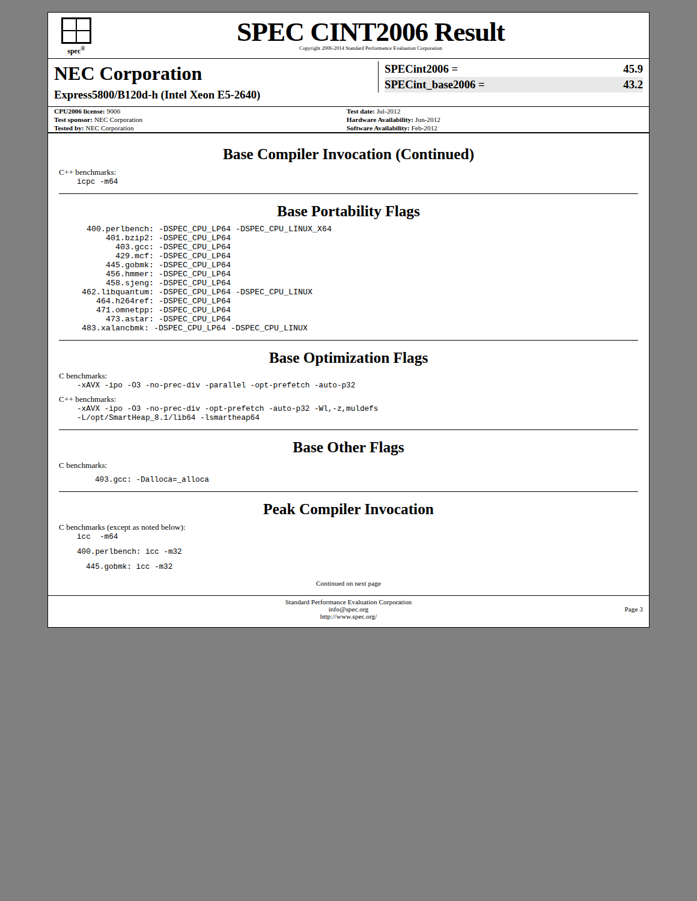spec®
SPEC CINT2006 Result
Copyright 2006-2014 Standard Performance Evaluation Corporation
NEC Corporation
Express5800/B120d-h (Intel Xeon E5-2640)
| SPECint2006 = | 45.9 |
| SPECint_base2006 = | 43.2 |
| CPU2006 license: 9006 | Test date: Jul-2012 |
| Test sponsor: NEC Corporation | Hardware Availability: Jun-2012 |
| Tested by: NEC Corporation | Software Availability: Feb-2012 |
Base Compiler Invocation (Continued)
C++ benchmarks:
icpc -m64
Base Portability Flags
400.perlbench: -DSPEC_CPU_LP64 -DSPEC_CPU_LINUX_X64
401.bzip2: -DSPEC_CPU_LP64
403.gcc: -DSPEC_CPU_LP64
429.mcf: -DSPEC_CPU_LP64
445.gobmk: -DSPEC_CPU_LP64
456.hmmer: -DSPEC_CPU_LP64
458.sjeng: -DSPEC_CPU_LP64
462.libquantum: -DSPEC_CPU_LP64 -DSPEC_CPU_LINUX
464.h264ref: -DSPEC_CPU_LP64
471.omnetpp: -DSPEC_CPU_LP64
473.astar: -DSPEC_CPU_LP64
483.xalancbmk: -DSPEC_CPU_LP64 -DSPEC_CPU_LINUX
Base Optimization Flags
C benchmarks:
-xAVX -ipo -O3 -no-prec-div -parallel -opt-prefetch -auto-p32
C++ benchmarks:
-xAVX -ipo -O3 -no-prec-div -opt-prefetch -auto-p32 -Wl,-z,muldefs
-L/opt/SmartHeap_8.1/lib64 -lsmartheap64
Base Other Flags
C benchmarks:
403.gcc: -Dalloca=_alloca
Peak Compiler Invocation
C benchmarks (except as noted below):
icc -m64
400.perlbench: icc -m32
445.gobmk: icc -m32
Continued on next page
Standard Performance Evaluation Corporation
info@spec.org
http://www.spec.org/
Page 3